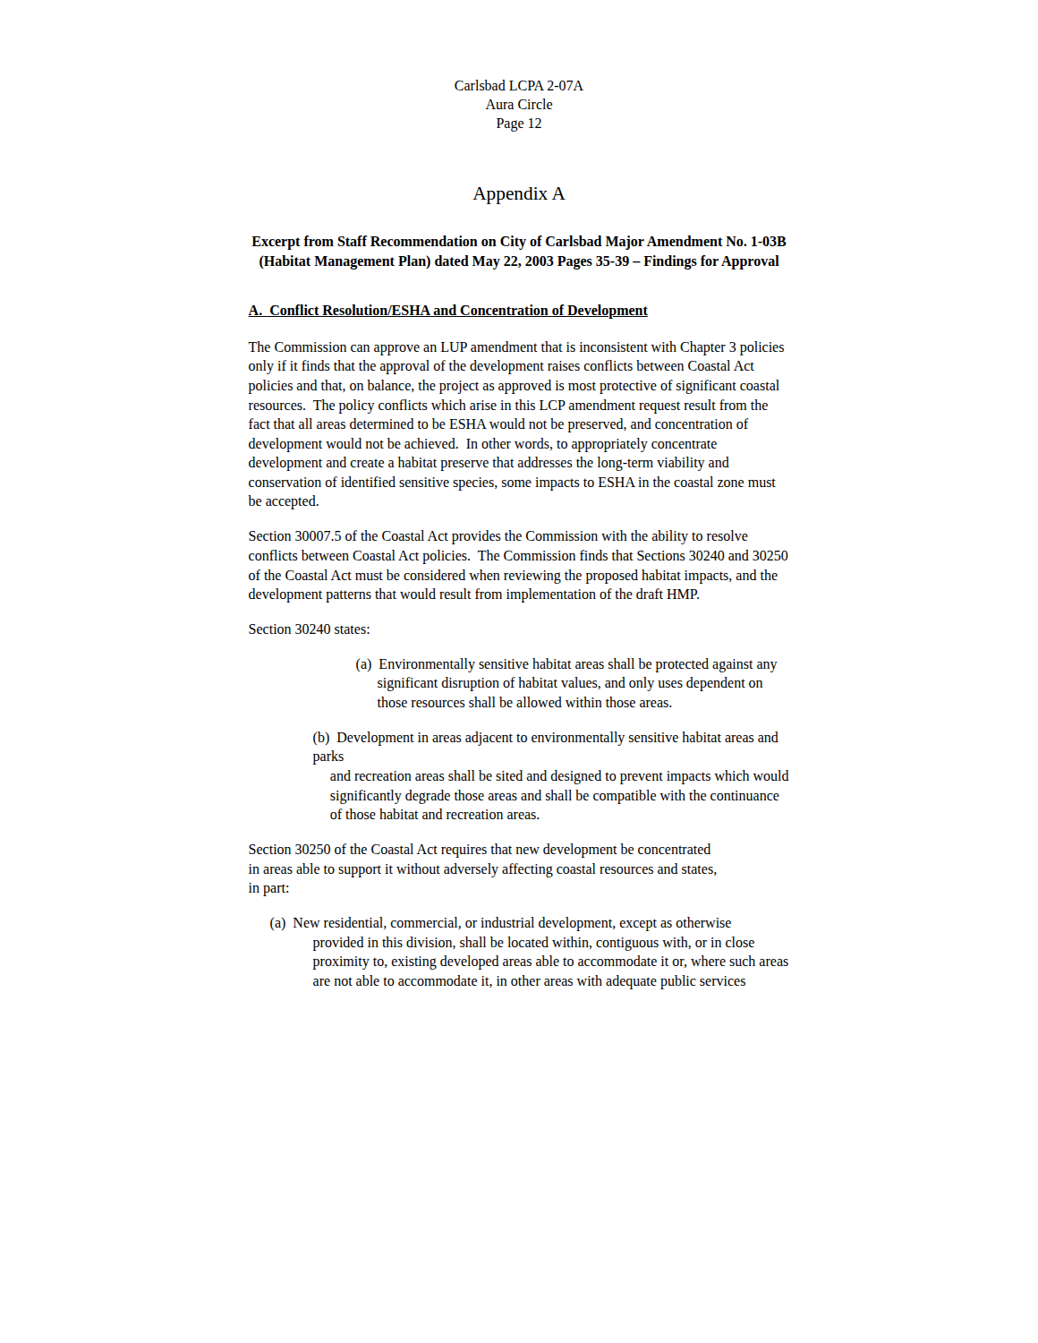Carlsbad LCPA 2-07A
Aura Circle
Page 12
Appendix A
Excerpt from Staff Recommendation on City of Carlsbad Major Amendment No. 1-03B (Habitat Management Plan) dated May 22, 2003 Pages 35-39 – Findings for Approval
A. Conflict Resolution/ESHA and Concentration of Development
The Commission can approve an LUP amendment that is inconsistent with Chapter 3 policies only if it finds that the approval of the development raises conflicts between Coastal Act policies and that, on balance, the project as approved is most protective of significant coastal resources. The policy conflicts which arise in this LCP amendment request result from the fact that all areas determined to be ESHA would not be preserved, and concentration of development would not be achieved. In other words, to appropriately concentrate development and create a habitat preserve that addresses the long-term viability and conservation of identified sensitive species, some impacts to ESHA in the coastal zone must be accepted.
Section 30007.5 of the Coastal Act provides the Commission with the ability to resolve conflicts between Coastal Act policies. The Commission finds that Sections 30240 and 30250 of the Coastal Act must be considered when reviewing the proposed habitat impacts, and the development patterns that would result from implementation of the draft HMP.
Section 30240 states:
(a) Environmentally sensitive habitat areas shall be protected against any significant disruption of habitat values, and only uses dependent on those resources shall be allowed within those areas.
(b) Development in areas adjacent to environmentally sensitive habitat areas and parks
and recreation areas shall be sited and designed to prevent impacts which would significantly degrade those areas and shall be compatible with the continuance of those habitat and recreation areas.
Section 30250 of the Coastal Act requires that new development be concentrated
in areas able to support it without adversely affecting coastal resources and states,
in part:
(a) New residential, commercial, or industrial development, except as otherwise
provided in this division, shall be located within, contiguous with, or in close proximity to, existing developed areas able to accommodate it or, where such areas are not able to accommodate it, in other areas with adequate public services